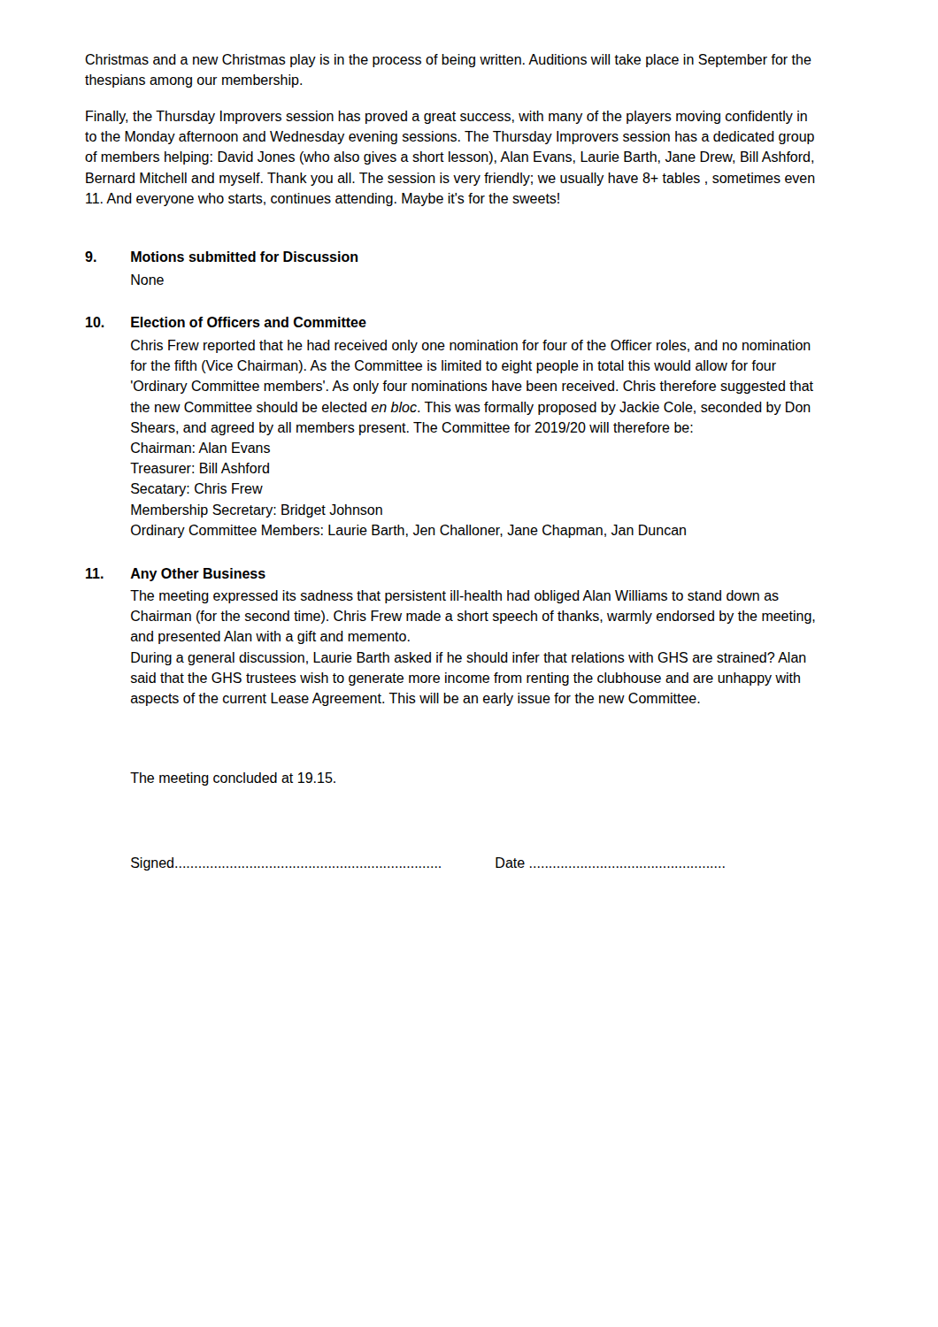Christmas and a new Christmas play is in the process of being written. Auditions will take place in September for the thespians among our membership.
Finally, the Thursday Improvers session has proved a great success, with many of the players moving confidently in to the Monday afternoon and Wednesday evening sessions. The Thursday Improvers session has a dedicated group of members helping: David Jones (who also gives a short lesson), Alan Evans, Laurie Barth, Jane Drew, Bill Ashford, Bernard Mitchell and myself. Thank you all. The session is very friendly; we usually have 8+ tables , sometimes even 11. And everyone who starts, continues attending. Maybe it's for the sweets!
9. Motions submitted for Discussion
None
10. Election of Officers and Committee
Chris Frew reported that he had received only one nomination for four of the Officer roles, and no nomination for the fifth (Vice Chairman). As the Committee is limited to eight people in total this would allow for four 'Ordinary Committee members'. As only four nominations have been received. Chris therefore suggested that the new Committee should be elected en bloc. This was formally proposed by Jackie Cole, seconded by Don Shears, and agreed by all members present. The Committee for 2019/20 will therefore be:
Chairman: Alan Evans
Treasurer: Bill Ashford
Secatary: Chris Frew
Membership Secretary: Bridget Johnson
Ordinary Committee Members: Laurie Barth, Jen Challoner, Jane Chapman, Jan Duncan
11. Any Other Business
The meeting expressed its sadness that persistent ill-health had obliged Alan Williams to stand down as Chairman (for the second time). Chris Frew made a short speech of thanks, warmly endorsed by the meeting, and presented Alan with a gift and memento.
During a general discussion, Laurie Barth asked if he should infer that relations with GHS are strained? Alan said that the GHS trustees wish to generate more income from renting the clubhouse and are unhappy with aspects of the current Lease Agreement. This will be an early issue for the new Committee.
The meeting concluded at 19.15.
Signed.................................................................... Date ..................................................